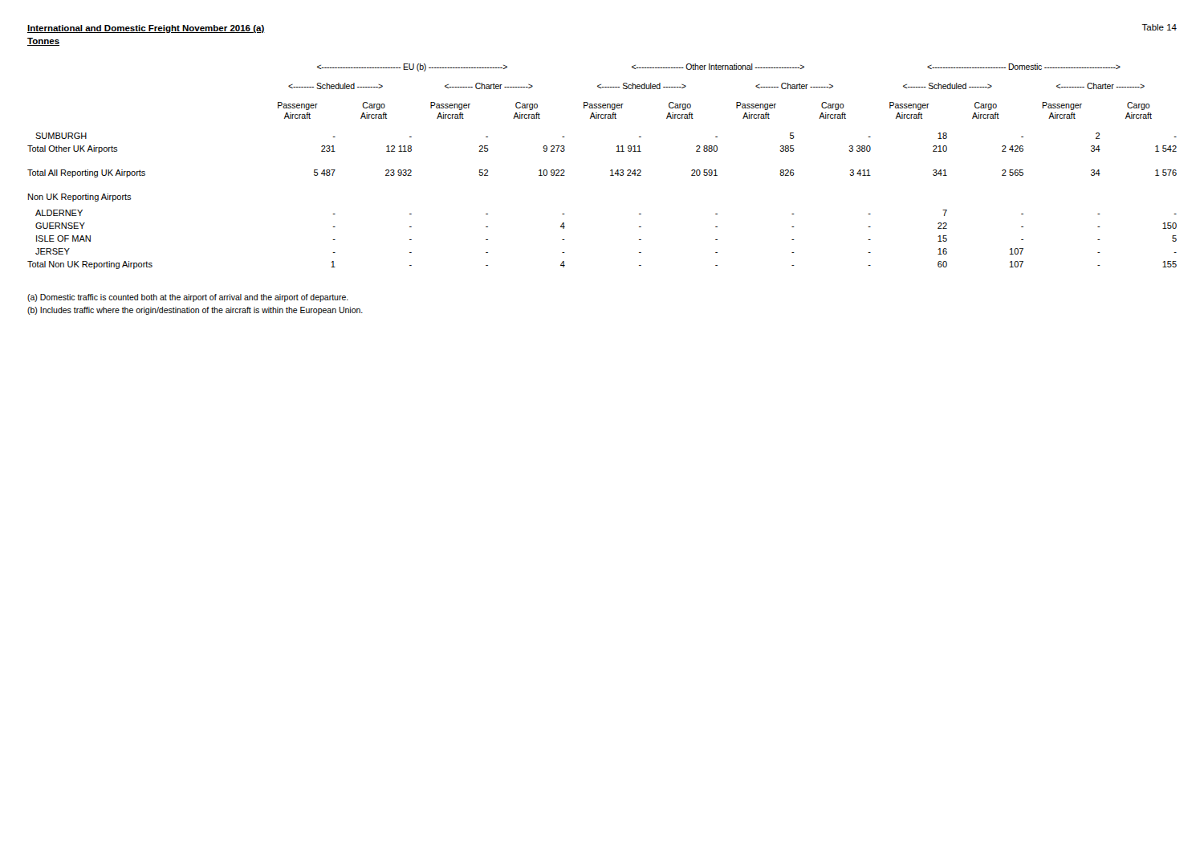International and Domestic Freight November 2016 (a)
Tonnes
Table 14
| | <------------------------------ EU (b) ----------------------------> | <------------------ Other International -----------------> | <---------------------------- Domestic ---------------------------> |
| --- | --- | --- | --- |
| | <-------- Scheduled --------> | <--------- Charter ---------> | <------- Scheduled -------> | <------- Charter -------> | <------- Scheduled -------> | <--------- Charter ---------> |
| | Passenger Aircraft | Cargo Aircraft | Passenger Aircraft | Cargo Aircraft | Passenger Aircraft | Cargo Aircraft | Passenger Aircraft | Cargo Aircraft | Passenger Aircraft | Cargo Aircraft | Passenger Aircraft | Cargo Aircraft |
| SUMBURGH | - | - | - | - | - | - | 5 | - | 18 | - | 2 | - |
| Total Other UK Airports | 231 | 12 118 | 25 | 9 273 | 11 911 | 2 880 | 385 | 3 380 | 210 | 2 426 | 34 | 1 542 |
| Total All Reporting UK Airports | 5 487 | 23 932 | 52 | 10 922 | 143 242 | 20 591 | 826 | 3 411 | 341 | 2 565 | 34 | 1 576 |
| Non UK Reporting Airports | |
| ALDERNEY | - | - | - | - | - | - | - | - | 7 | - | - | - |
| GUERNSEY | - | - | - | 4 | - | - | - | - | 22 | - | - | 150 |
| ISLE OF MAN | - | - | - | - | - | - | - | - | 15 | - | - | 5 |
| JERSEY | - | - | - | - | - | - | - | - | 16 | 107 | - | - |
| Total Non UK Reporting Airports | 1 | - | - | 4 | - | - | - | - | 60 | 107 | - | 155 |
(a) Domestic traffic is counted both at the airport of arrival and the airport of departure.
(b) Includes traffic where the origin/destination of the aircraft is within the European Union.